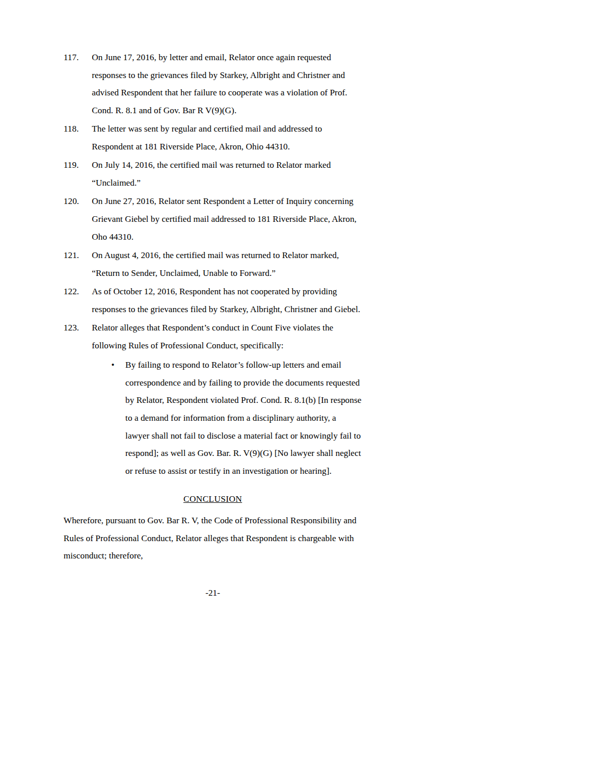117. On June 17, 2016, by letter and email, Relator once again requested responses to the grievances filed by Starkey, Albright and Christner and advised Respondent that her failure to cooperate was a violation of Prof. Cond. R. 8.1 and of Gov. Bar R V(9)(G).
118. The letter was sent by regular and certified mail and addressed to Respondent at 181 Riverside Place, Akron, Ohio 44310.
119. On July 14, 2016, the certified mail was returned to Relator marked “Unclaimed.”
120. On June 27, 2016, Relator sent Respondent a Letter of Inquiry concerning Grievant Giebel by certified mail addressed to 181 Riverside Place, Akron, Oho 44310.
121. On August 4, 2016, the certified mail was returned to Relator marked, “Return to Sender, Unclaimed, Unable to Forward.”
122. As of October 12, 2016, Respondent has not cooperated by providing responses to the grievances filed by Starkey, Albright, Christner and Giebel.
123. Relator alleges that Respondent’s conduct in Count Five violates the following Rules of Professional Conduct, specifically:
By failing to respond to Relator’s follow-up letters and email correspondence and by failing to provide the documents requested by Relator, Respondent violated Prof. Cond. R. 8.1(b) [In response to a demand for information from a disciplinary authority, a lawyer shall not fail to disclose a material fact or knowingly fail to respond]; as well as Gov. Bar. R. V(9)(G) [No lawyer shall neglect or refuse to assist or testify in an investigation or hearing].
CONCLUSION
Wherefore, pursuant to Gov. Bar R. V, the Code of Professional Responsibility and Rules of Professional Conduct, Relator alleges that Respondent is chargeable with misconduct; therefore,
-21-